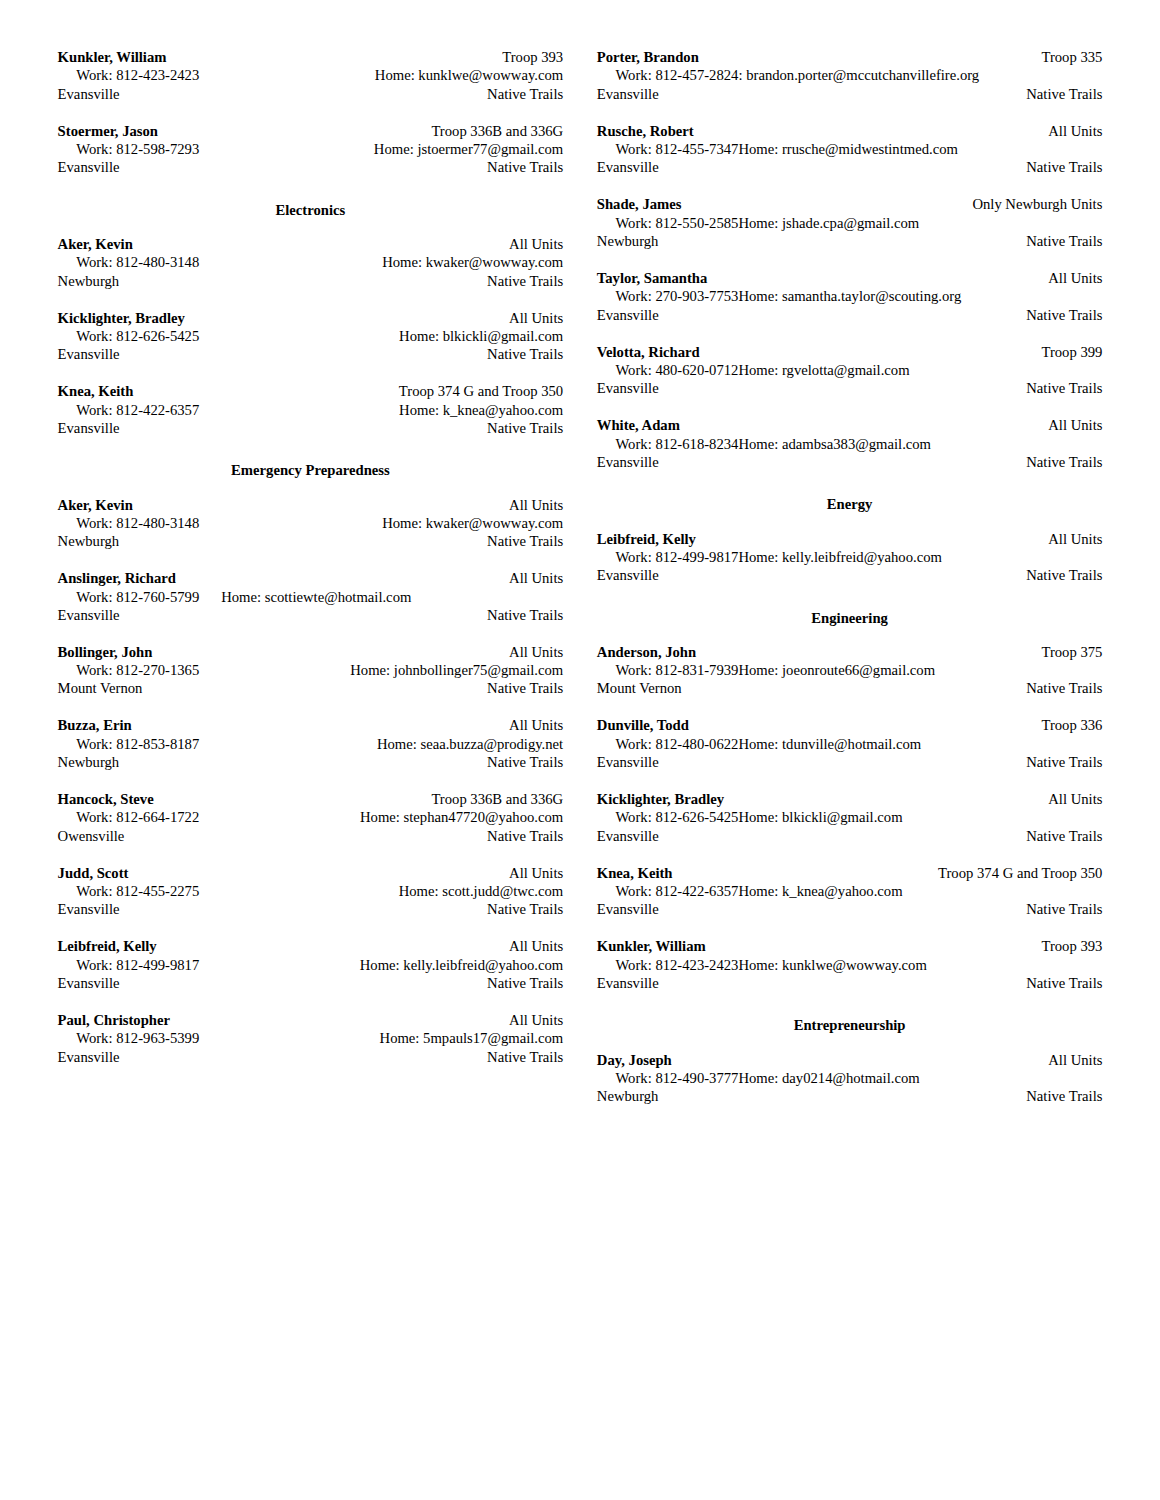Kunkler, William Troop 393
Work: 812-423-2423 Home: kunklwe@wowway.com
Evansville Native Trails
Stoermer, Jason Troop 336B and 336G
Work: 812-598-7293 Home: jstoermer77@gmail.com
Evansville Native Trails
Electronics
Aker, Kevin All Units
Work: 812-480-3148 Home: kwaker@wowway.com
Newburgh Native Trails
Kicklighter, Bradley All Units
Work: 812-626-5425 Home: blkickli@gmail.com
Evansville Native Trails
Knea, Keith Troop 374 G and Troop 350
Work: 812-422-6357 Home: k_knea@yahoo.com
Evansville Native Trails
Emergency Preparedness
Aker, Kevin All Units
Work: 812-480-3148 Home: kwaker@wowway.com
Newburgh Native Trails
Anslinger, Richard All Units
Work: 812-760-5799 Home: scottiewte@hotmail.com
Evansville Native Trails
Bollinger, John All Units
Work: 812-270-1365 Home: johnbollinger75@gmail.com
Mount Vernon Native Trails
Buzza, Erin All Units
Work: 812-853-8187 Home: seaa.buzza@prodigy.net
Newburgh Native Trails
Hancock, Steve Troop 336B and 336G
Work: 812-664-1722 Home: stephan47720@yahoo.com
Owensville Native Trails
Judd, Scott All Units
Work: 812-455-2275 Home: scott.judd@twc.com
Evansville Native Trails
Leibfreid, Kelly All Units
Work: 812-499-9817 Home: kelly.leibfreid@yahoo.com
Evansville Native Trails
Paul, Christopher All Units
Work: 812-963-5399 Home: 5mpauls17@gmail.com
Evansville Native Trails
Porter, Brandon Troop 335
Work: 812-457-2824: brandon.porter@mccutchanvillefire.org
Evansville Native Trails
Rusche, Robert All Units
Work: 812-455-7347 Home: rrusche@midwestintmed.com
Evansville Native Trails
Shade, James Only Newburgh Units
Work: 812-550-2585 Home: jshade.cpa@gmail.com
Newburgh Native Trails
Taylor, Samantha All Units
Work: 270-903-7753 Home: samantha.taylor@scouting.org
Evansville Native Trails
Velotta, Richard Troop 399
Work: 480-620-0712 Home: rgvelotta@gmail.com
Evansville Native Trails
White, Adam All Units
Work: 812-618-8234 Home: adambsa383@gmail.com
Evansville Native Trails
Energy
Leibfreid, Kelly All Units
Work: 812-499-9817 Home: kelly.leibfreid@yahoo.com
Evansville Native Trails
Engineering
Anderson, John Troop 375
Work: 812-831-7939 Home: joeonroute66@gmail.com
Mount Vernon Native Trails
Dunville, Todd Troop 336
Work: 812-480-0622 Home: tdunville@hotmail.com
Evansville Native Trails
Kicklighter, Bradley All Units
Work: 812-626-5425 Home: blkickli@gmail.com
Evansville Native Trails
Knea, Keith Troop 374 G and Troop 350
Work: 812-422-6357 Home: k_knea@yahoo.com
Evansville Native Trails
Kunkler, William Troop 393
Work: 812-423-2423 Home: kunklwe@wowway.com
Evansville Native Trails
Entrepreneurship
Day, Joseph All Units
Work: 812-490-3777 Home: day0214@hotmail.com
Newburgh Native Trails